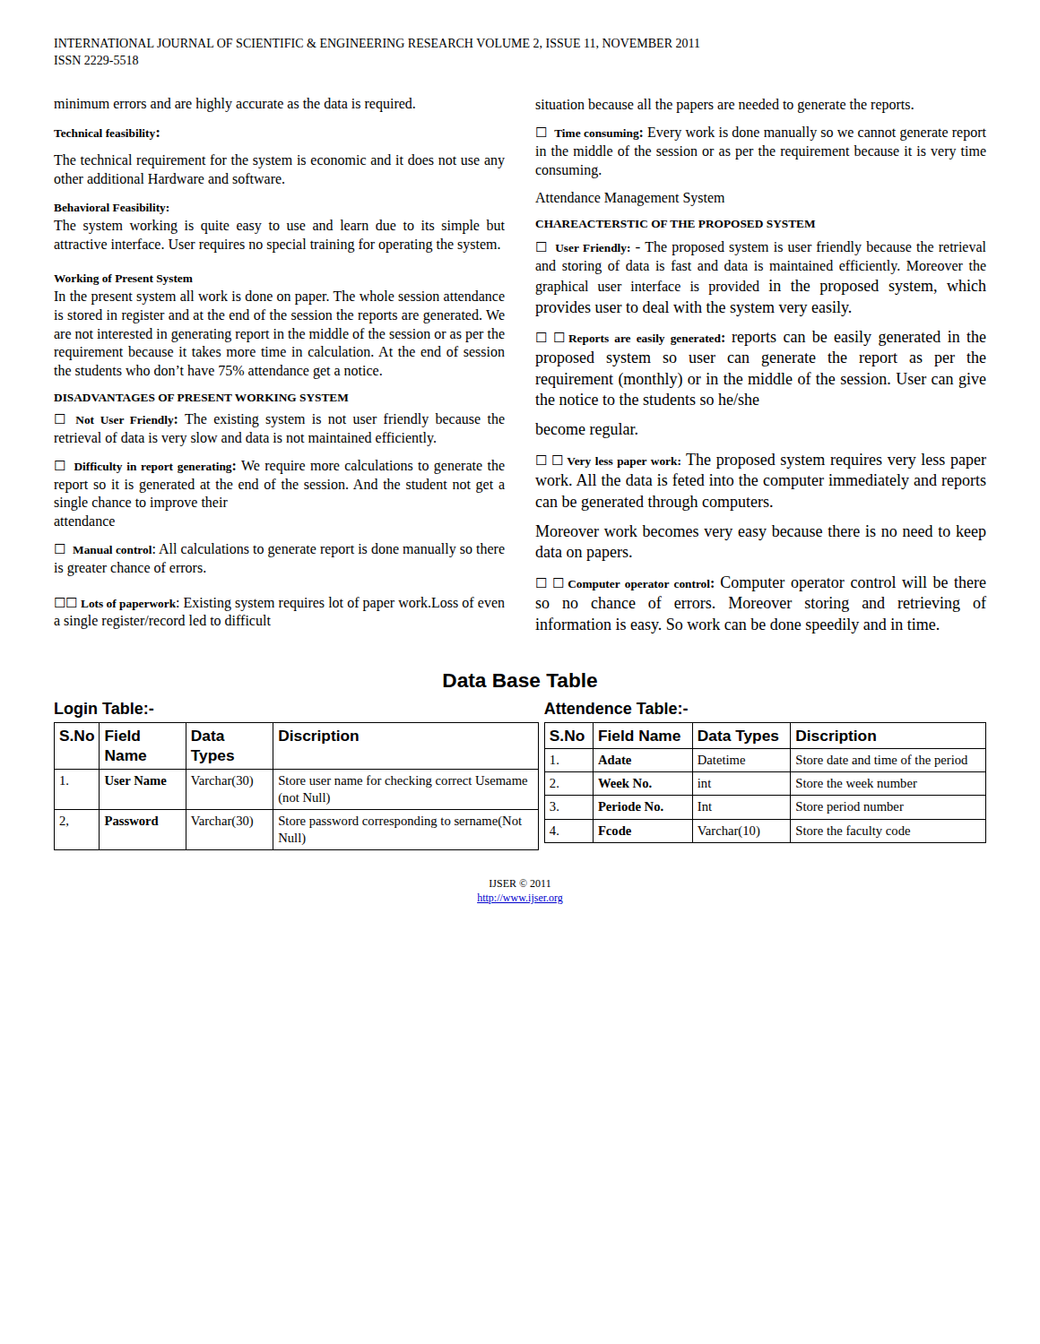INTERNATIONAL JOURNAL OF SCIENTIFIC & ENGINEERING RESEARCH VOLUME 2, ISSUE 11, NOVEMBER 2011
ISSN 2229-5518
minimum errors and are highly accurate as the data is required.
Technical feasibility:
The technical requirement for the system is economic and it does not use any other additional Hardware and software.
Behavioral Feasibility:
The system working is quite easy to use and learn due to its simple but attractive interface. User requires no special training for operating the system.
Working of Present System
In the present system all work is done on paper. The whole session attendance is stored in register and at the end of the session the reports are generated. We are not interested in generating report in the middle of the session or as per the requirement because it takes more time in calculation. At the end of session the students who don’t have 75% attendance get a notice.
DISADVANTAGES OF PRESENT WORKING SYSTEM
☐ Not User Friendly: The existing system is not user friendly because the retrieval of data is very slow and data is not maintained efficiently.
☐ Difficulty in report generating: We require more calculations to generate the report so it is generated at the end of the session. And the student not get a single chance to improve their
attendance
☐ Manual control: All calculations to generate report is done manually so there is greater chance of errors.
☐☐Lots of paperwork: Existing system requires lot of paper work.Loss of even a single register/record led to difficult
situation because all the papers are needed to generate the reports.
☐ Time consuming: Every work is done manually so we cannot generate report in the middle of the session or as per the requirement because it is very time consuming.
Attendance Management System
CHAREACTERSTIC OF THE PROPOSED SYSTEM
☐ User Friendly: - The proposed system is user friendly because the retrieval and storing of data is fast and data is maintained efficiently. Moreover the graphical user interface is provided in the proposed system, which provides user to deal with the system very easily.
☐ ☐Reports are easily generated: reports can be easily generated in the proposed system so user can generate the report as per the requirement (monthly) or in the middle of the session. User can give the notice to the students so he/she
become regular.
☐ ☐Very less paper work: The proposed system requires very less paper work. All the data is feted into the computer immediately and reports can be generated through computers.
Moreover work becomes very easy because there is no need to keep data on papers.
☐ ☐Computer operator control: Computer operator control will be there so no chance of errors. Moreover storing and retrieving of information is easy. So work can be done speedily and in time.
Data Base Table
Login Table:-
| S.No | Field Name | Data Types | Discription |
| --- | --- | --- | --- |
| 1. | User Name | Varchar(30) | Store user name for checking correct Usemame (not Null) |
| 2, | Password | Varchar(30) | Store password corresponding to sername(Not Null) |
Attendence Table:-
| S.No | Field Name | Data Types | Discription |
| --- | --- | --- | --- |
| 1. | Adate | Datetime | Store date and time of the period |
| 2. | Week No. | int | Store the week number |
| 3. | Periode No. | Int | Store period number |
| 4. | Fcode | Varchar(10) | Store the faculty code |
IJSER © 2011
http://www.ijser.org